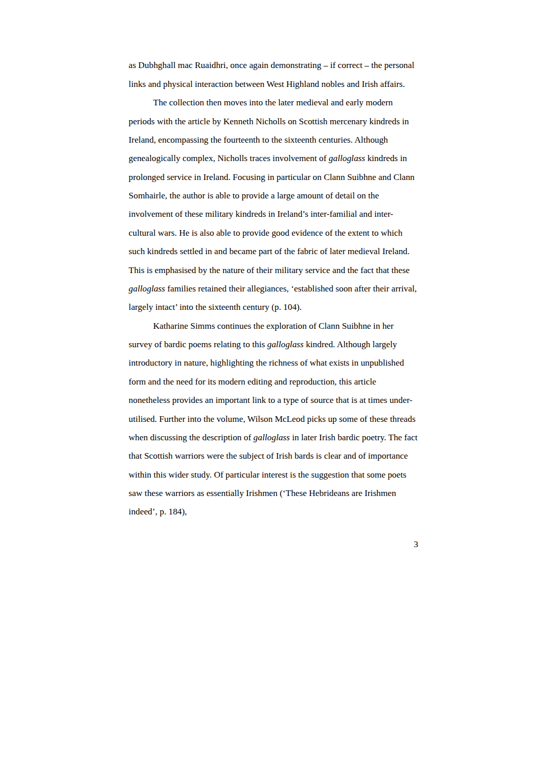as Dubhghall mac Ruaidhri, once again demonstrating – if correct – the personal links and physical interaction between West Highland nobles and Irish affairs.
The collection then moves into the later medieval and early modern periods with the article by Kenneth Nicholls on Scottish mercenary kindreds in Ireland, encompassing the fourteenth to the sixteenth centuries. Although genealogically complex, Nicholls traces involvement of galloglass kindreds in prolonged service in Ireland. Focusing in particular on Clann Suibhne and Clann Somhairle, the author is able to provide a large amount of detail on the involvement of these military kindreds in Ireland’s inter-familial and inter-cultural wars. He is also able to provide good evidence of the extent to which such kindreds settled in and became part of the fabric of later medieval Ireland. This is emphasised by the nature of their military service and the fact that these galloglass families retained their allegiances, ‘established soon after their arrival, largely intact’ into the sixteenth century (p. 104).
Katharine Simms continues the exploration of Clann Suibhne in her survey of bardic poems relating to this galloglass kindred. Although largely introductory in nature, highlighting the richness of what exists in unpublished form and the need for its modern editing and reproduction, this article nonetheless provides an important link to a type of source that is at times under-utilised. Further into the volume, Wilson McLeod picks up some of these threads when discussing the description of galloglass in later Irish bardic poetry. The fact that Scottish warriors were the subject of Irish bards is clear and of importance within this wider study. Of particular interest is the suggestion that some poets saw these warriors as essentially Irishmen (‘These Hebrideans are Irishmen indeed’, p. 184),
3